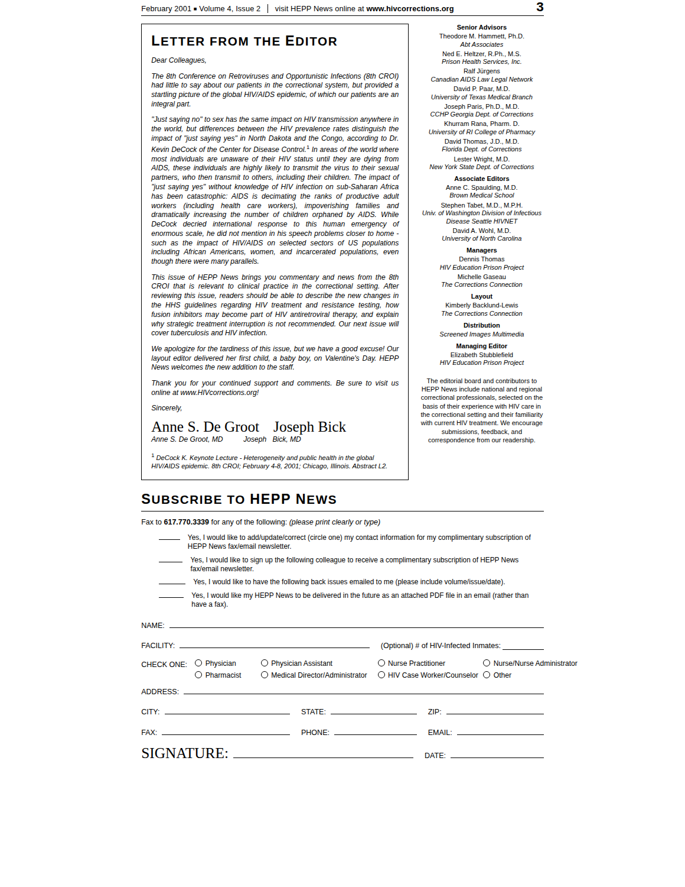February 2001 ■ Volume 4, Issue 2 visit HEPP News online at www.hivcorrections.org
3
LETTER FROM THE EDITOR
Dear Colleagues,
The 8th Conference on Retroviruses and Opportunistic Infections (8th CROI) had little to say about our patients in the correctional system, but provided a startling picture of the global HIV/AIDS epidemic, of which our patients are an integral part.
"Just saying no" to sex has the same impact on HIV transmission anywhere in the world, but differences between the HIV prevalence rates distinguish the impact of "just saying yes" in North Dakota and the Congo, according to Dr. Kevin DeCock of the Center for Disease Control.1 In areas of the world where most individuals are unaware of their HIV status until they are dying from AIDS, these individuals are highly likely to transmit the virus to their sexual partners, who then transmit to others, including their children. The impact of "just saying yes" without knowledge of HIV infection on sub-Saharan Africa has been catastrophic: AIDS is decimating the ranks of productive adult workers (including health care workers), impoverishing families and dramatically increasing the number of children orphaned by AIDS. While DeCock decried international response to this human emergency of enormous scale, he did not mention in his speech problems closer to home - such as the impact of HIV/AIDS on selected sectors of US populations including African Americans, women, and incarcerated populations, even though there were many parallels.
This issue of HEPP News brings you commentary and news from the 8th CROI that is relevant to clinical practice in the correctional setting. After reviewing this issue, readers should be able to describe the new changes in the HHS guidelines regarding HIV treatment and resistance testing, how fusion inhibitors may become part of HIV antiretroviral therapy, and explain why strategic treatment interruption is not recommended. Our next issue will cover tuberculosis and HIV infection.
We apologize for the tardiness of this issue, but we have a good excuse! Our layout editor delivered her first child, a baby boy, on Valentine's Day. HEPP News welcomes the new addition to the staff.
Thank you for your continued support and comments. Be sure to visit us online at www.HIVcorrections.org!
Sincerely,
Anne S. De Groot
Joseph Bick
Anne S. De Groot, MD
Joseph Bick, MD
1 DeCock K. Keynote Lecture - Heterogeneity and public health in the global HIV/AIDS epidemic. 8th CROI; February 4-8, 2001; Chicago, Illinois. Abstract L2.
Senior Advisors
Theodore M. Hammett, Ph.D.
Abt Associates
Ned E. Heltzer, R.Ph., M.S.
Prison Health Services, Inc.
Ralf Jürgens
Canadian AIDS Law Legal Network
David P. Paar, M.D.
University of Texas Medical Branch
Joseph Paris, Ph.D., M.D.
CCHP Georgia Dept. of Corrections
Khurram Rana, Pharm. D.
University of RI College of Pharmacy
David Thomas, J.D., M.D.
Florida Dept. of Corrections
Lester Wright, M.D.
New York State Dept. of Corrections
Associate Editors
Anne C. Spaulding, M.D.
Brown Medical School
Stephen Tabet, M.D., M.P.H.
Univ. of Washington Division of Infectious Disease Seattle HIVNET
David A. Wohl, M.D.
University of North Carolina
Managers
Dennis Thomas
HIV Education Prison Project
Michelle Gaseau
The Corrections Connection
Layout
Kimberly Backlund-Lewis
The Corrections Connection
Distribution
Screened Images Multimedia
Managing Editor
Elizabeth Stubblefield
HIV Education Prison Project
The editorial board and contributors to HEPP News include national and regional correctional professionals, selected on the basis of their experience with HIV care in the correctional setting and their familiarity with current HIV treatment. We encourage submissions, feedback, and correspondence from our readership.
SUBSCRIBE TO HEPP NEWS
Fax to 617.770.3339 for any of the following: (please print clearly or type)
Yes, I would like to add/update/correct (circle one) my contact information for my complimentary subscription of HEPP News fax/email newsletter.
Yes, I would like to sign up the following colleague to receive a complimentary subscription of HEPP News fax/email newsletter.
Yes, I would like to have the following back issues emailed to me (please include volume/issue/date).
Yes, I would like my HEPP News to be delivered in the future as an attached PDF file in an email (rather than have a fax).
NAME:
FACILITY: (Optional) # of HIV-Infected Inmates:
CHECK ONE:
Physician
Physician Assistant
Nurse Practitioner
Nurse/Nurse Administrator
Pharmacist
Medical Director/Administrator
HIV Case Worker/Counselor
Other
ADDRESS:
CITY:
STATE:
ZIP:
FAX:
PHONE:
EMAIL:
SIGNATURE:
DATE: